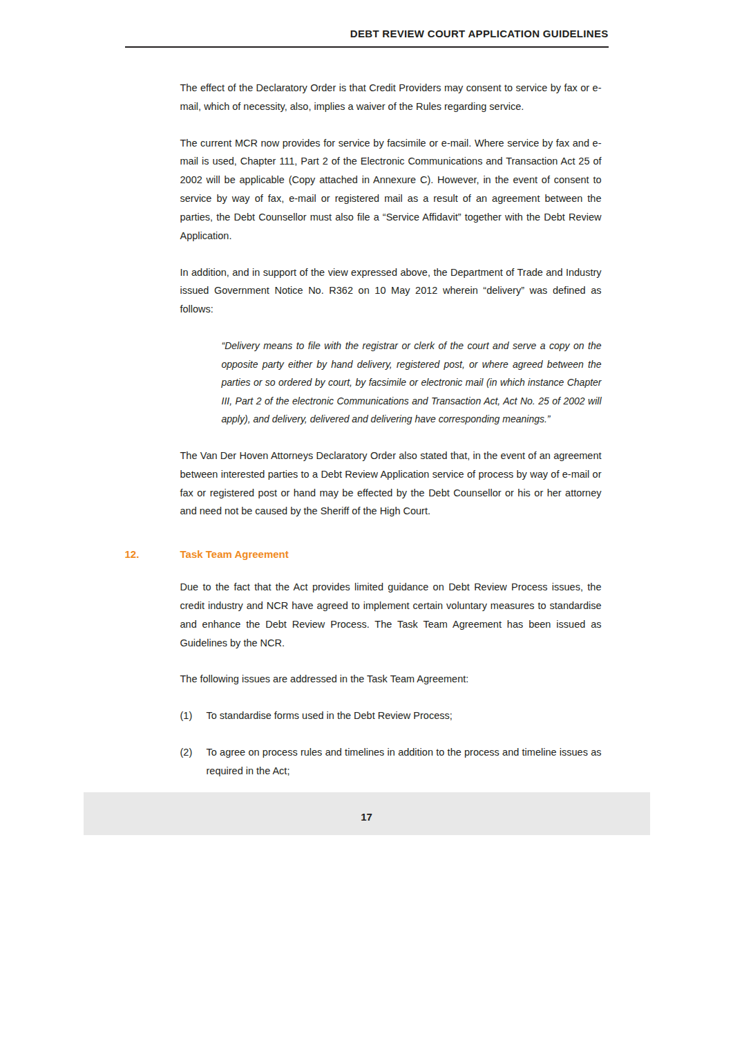DEBT REVIEW COURT APPLICATION GUIDELINES
The effect of the Declaratory Order is that Credit Providers may consent to service by fax or e-mail, which of necessity, also, implies a waiver of the Rules regarding service.
The current MCR now provides for service by facsimile or e-mail. Where service by fax and e-mail is used, Chapter 111, Part 2 of the Electronic Communications and Transaction Act 25 of 2002 will be applicable (Copy attached in Annexure C). However, in the event of consent to service by way of fax, e-mail or registered mail as a result of an agreement between the parties, the Debt Counsellor must also file a “Service Affidavit” together with the Debt Review Application.
In addition, and in support of the view expressed above, the Department of Trade and Industry issued Government Notice No. R362 on 10 May 2012 wherein “delivery” was defined as follows:
“Delivery means to file with the registrar or clerk of the court and serve a copy on the opposite party either by hand delivery, registered post, or where agreed between the parties or so ordered by court, by facsimile or electronic mail (in which instance Chapter III, Part 2 of the electronic Communications and Transaction Act, Act No. 25 of 2002 will apply), and delivery, delivered and delivering have corresponding meanings.”
The Van Der Hoven Attorneys Declaratory Order also stated that, in the event of an agreement between interested parties to a Debt Review Application service of process by way of e-mail or fax or registered post or hand may be effected by the Debt Counsellor or his or her attorney and need not be caused by the Sheriff of the High Court.
12.
Task Team Agreement
Due to the fact that the Act provides limited guidance on Debt Review Process issues, the credit industry and NCR have agreed to implement certain voluntary measures to standardise and enhance the Debt Review Process. The Task Team Agreement has been issued as Guidelines by the NCR.
The following issues are addressed in the Task Team Agreement:
(1)
To standardise forms used in the Debt Review Process;
(2)
To agree on process rules and timelines in addition to the process and timeline issues as required in the Act;
(3)
To provide Debt Review Affordability Guidelines for Debt Counsellors when a Debt Review Assessment is conducted; and
17